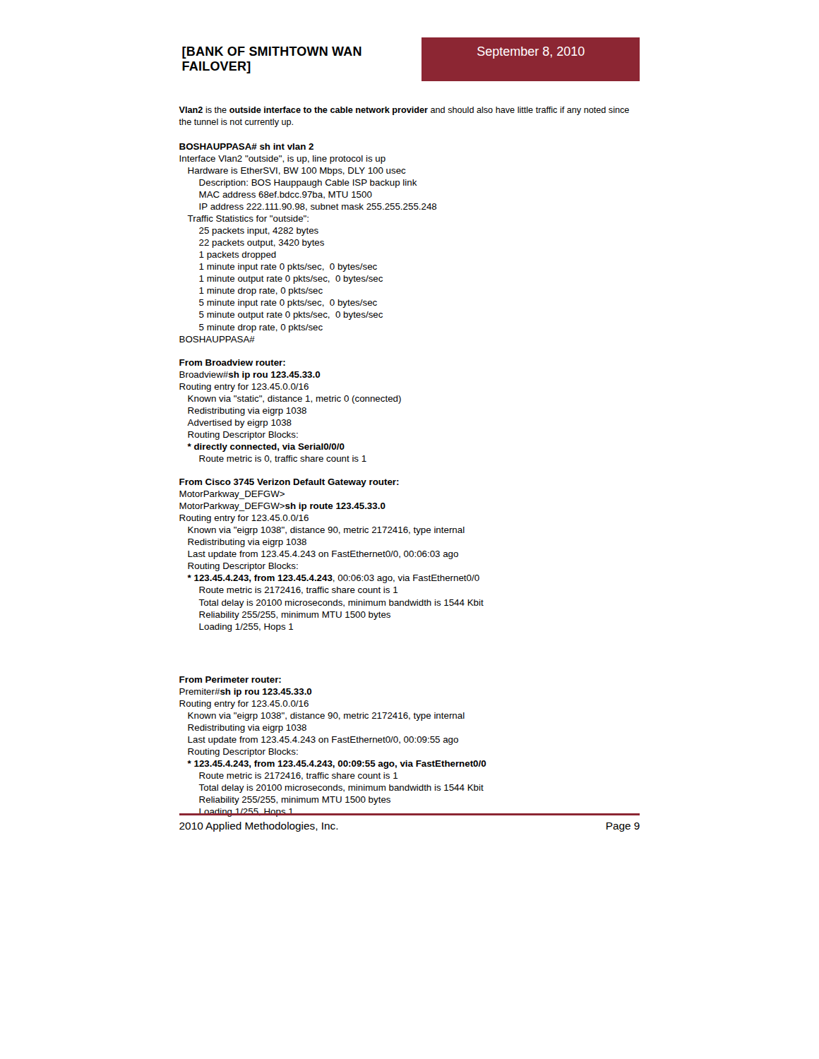[BANK OF SMITHTOWN WAN FAILOVER]
September 8, 2010
Vlan2 is the outside interface to the cable network provider and should also have little traffic if any noted since the tunnel is not currently up.
BOSHAUPPASA# sh int vlan 2
Interface Vlan2 "outside", is up, line protocol is up
Hardware is EtherSVI, BW 100 Mbps, DLY 100 usec
Description: BOS Hauppaugh Cable ISP backup link
MAC address 68ef.bdcc.97ba, MTU 1500
IP address 222.111.90.98, subnet mask 255.255.255.248
Traffic Statistics for "outside":
25 packets input, 4282 bytes
22 packets output, 3420 bytes
1 packets dropped
1 minute input rate 0 pkts/sec, 0 bytes/sec
1 minute output rate 0 pkts/sec, 0 bytes/sec
1 minute drop rate, 0 pkts/sec
5 minute input rate 0 pkts/sec, 0 bytes/sec
5 minute output rate 0 pkts/sec, 0 bytes/sec
5 minute drop rate, 0 pkts/sec
BOSHAUPPASA#
From Broadview router:
Broadview#sh ip rou 123.45.33.0
Routing entry for 123.45.0.0/16
Known via "static", distance 1, metric 0 (connected)
Redistributing via eigrp 1038
Advertised by eigrp 1038
Routing Descriptor Blocks:
* directly connected, via Serial0/0/0
Route metric is 0, traffic share count is 1
From Cisco 3745 Verizon Default Gateway router:
MotorParkway_DEFGW>
MotorParkway_DEFGW>sh ip route 123.45.33.0
Routing entry for 123.45.0.0/16
Known via "eigrp 1038", distance 90, metric 2172416, type internal
Redistributing via eigrp 1038
Last update from 123.45.4.243 on FastEthernet0/0, 00:06:03 ago
Routing Descriptor Blocks:
* 123.45.4.243, from 123.45.4.243, 00:06:03 ago, via FastEthernet0/0
Route metric is 2172416, traffic share count is 1
Total delay is 20100 microseconds, minimum bandwidth is 1544 Kbit
Reliability 255/255, minimum MTU 1500 bytes
Loading 1/255, Hops 1
From Perimeter router:
Premiter#sh ip rou 123.45.33.0
Routing entry for 123.45.0.0/16
Known via "eigrp 1038", distance 90, metric 2172416, type internal
Redistributing via eigrp 1038
Last update from 123.45.4.243 on FastEthernet0/0, 00:09:55 ago
Routing Descriptor Blocks:
* 123.45.4.243, from 123.45.4.243, 00:09:55 ago, via FastEthernet0/0
Route metric is 2172416, traffic share count is 1
Total delay is 20100 microseconds, minimum bandwidth is 1544 Kbit
Reliability 255/255, minimum MTU 1500 bytes
Loading 1/255, Hops 1
2010 Applied Methodologies, Inc.
Page 9